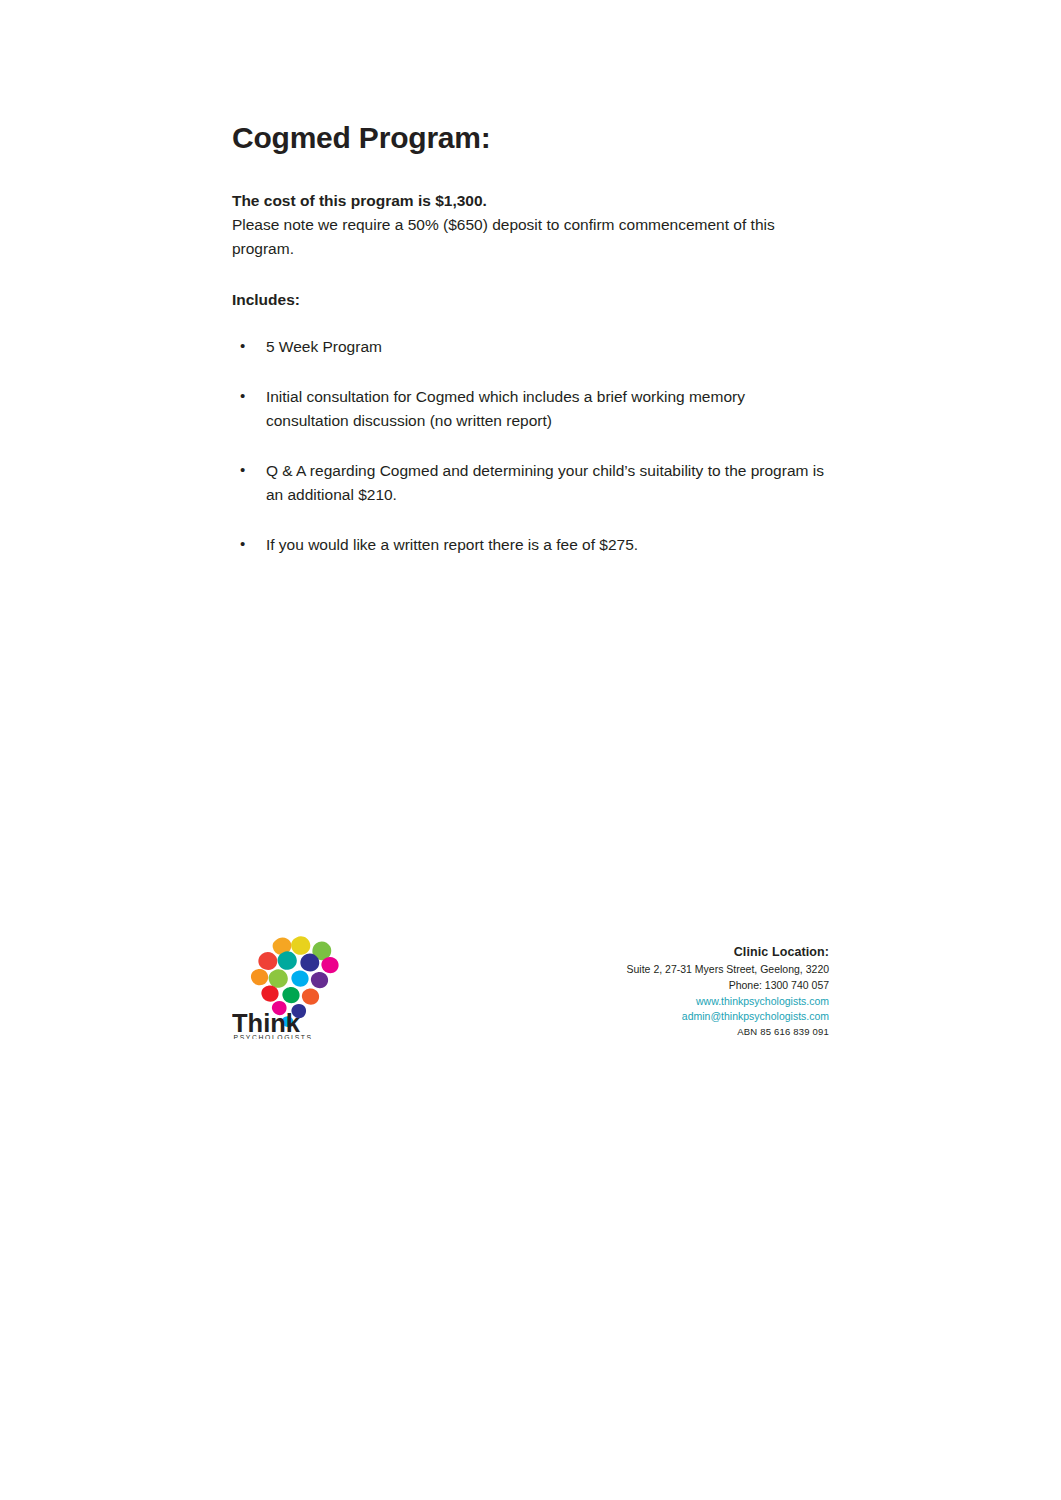Cogmed Program:
The cost of this program is $1,300.
Please note we require a 50% ($650) deposit to confirm commencement of this program.
Includes:
5 Week Program
Initial consultation for Cogmed which includes a brief working memory consultation discussion (no written report)
Q & A regarding Cogmed and determining your child’s suitability to the program is an additional $210.
If you would like a written report there is a fee of $275.
Think PSYCHOLOGISTS
Clinic Location:
Suite 2, 27-31 Myers Street, Geelong, 3220
Phone: 1300 740 057
www.thinkpsychologists.com
admin@thinkpsychologists.com
ABN 85 616 839 091